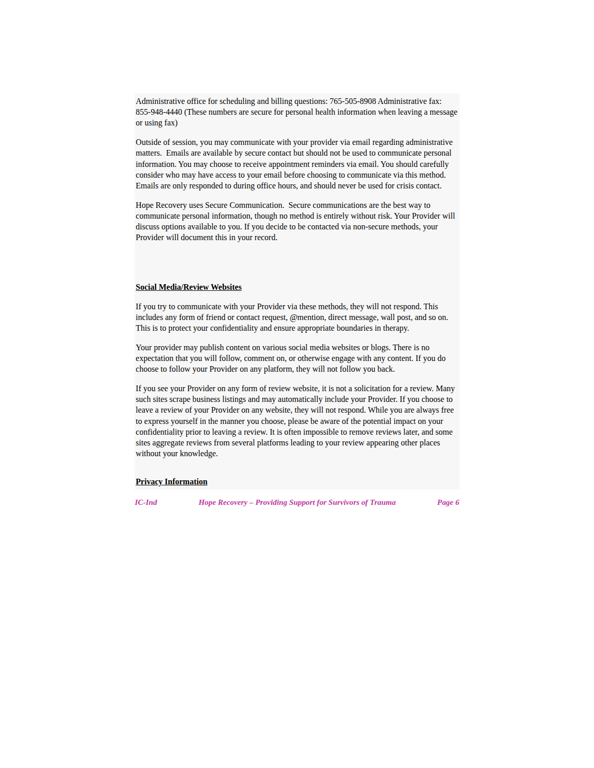Administrative office for scheduling and billing questions: 765-505-8908 Administrative fax: 855-948-4440 (These numbers are secure for personal health information when leaving a message or using fax)
Outside of session, you may communicate with your provider via email regarding administrative matters. Emails are available by secure contact but should not be used to communicate personal information. You may choose to receive appointment reminders via email. You should carefully consider who may have access to your email before choosing to communicate via this method. Emails are only responded to during office hours, and should never be used for crisis contact.
Hope Recovery uses Secure Communication. Secure communications are the best way to communicate personal information, though no method is entirely without risk. Your Provider will discuss options available to you. If you decide to be contacted via non-secure methods, your Provider will document this in your record.
Social Media/Review Websites
If you try to communicate with your Provider via these methods, they will not respond. This includes any form of friend or contact request, @mention, direct message, wall post, and so on. This is to protect your confidentiality and ensure appropriate boundaries in therapy.
Your provider may publish content on various social media websites or blogs. There is no expectation that you will follow, comment on, or otherwise engage with any content. If you do choose to follow your Provider on any platform, they will not follow you back.
If you see your Provider on any form of review website, it is not a solicitation for a review. Many such sites scrape business listings and may automatically include your Provider. If you choose to leave a review of your Provider on any website, they will not respond. While you are always free to express yourself in the manner you choose, please be aware of the potential impact on your confidentiality prior to leaving a review. It is often impossible to remove reviews later, and some sites aggregate reviews from several platforms leading to your review appearing other places without your knowledge.
Privacy Information
IC-Ind Hope Recovery – Providing Support for Survivors of Trauma Page 6